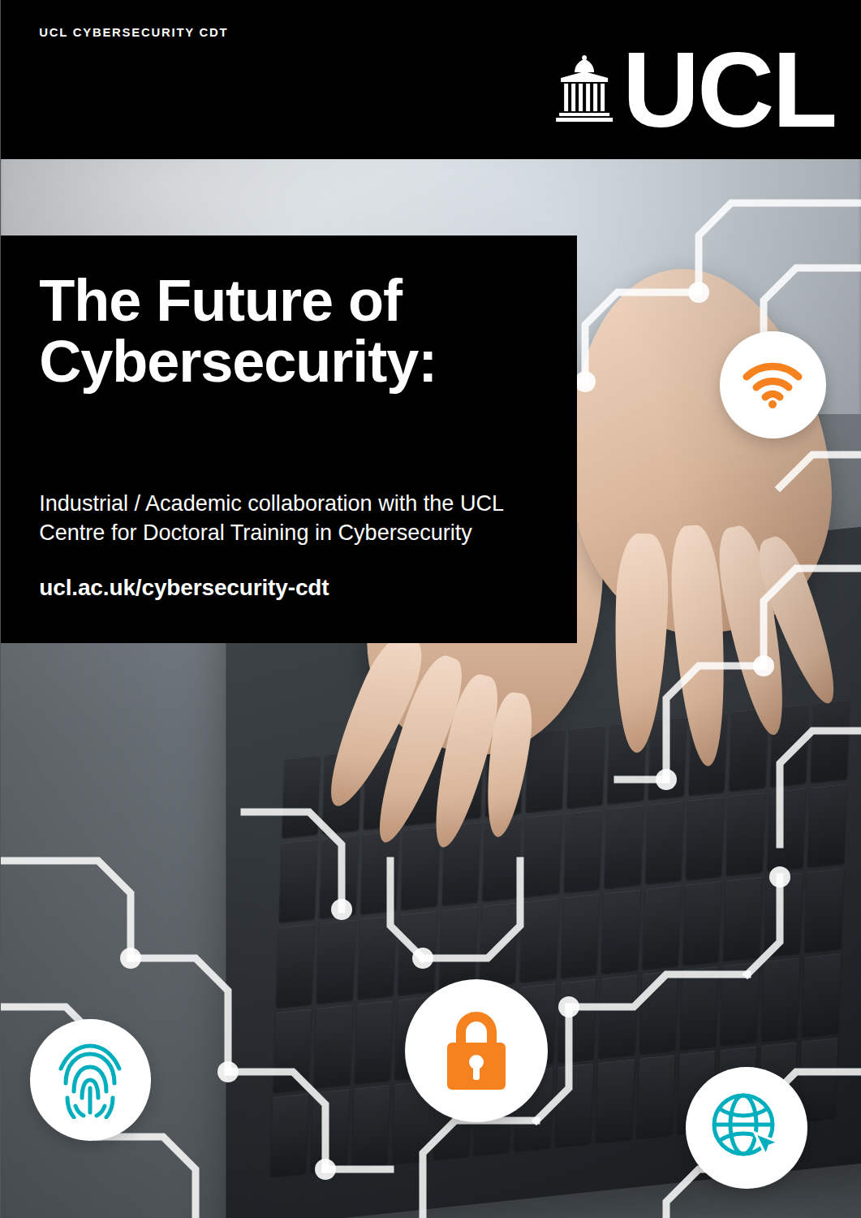UCL Cybersecurity CDT
UCL
The Future of Cybersecurity:
Industrial / Academic collaboration with the UCL Centre for Doctoral Training in Cybersecurity
ucl.ac.uk/cybersecurity-cdt